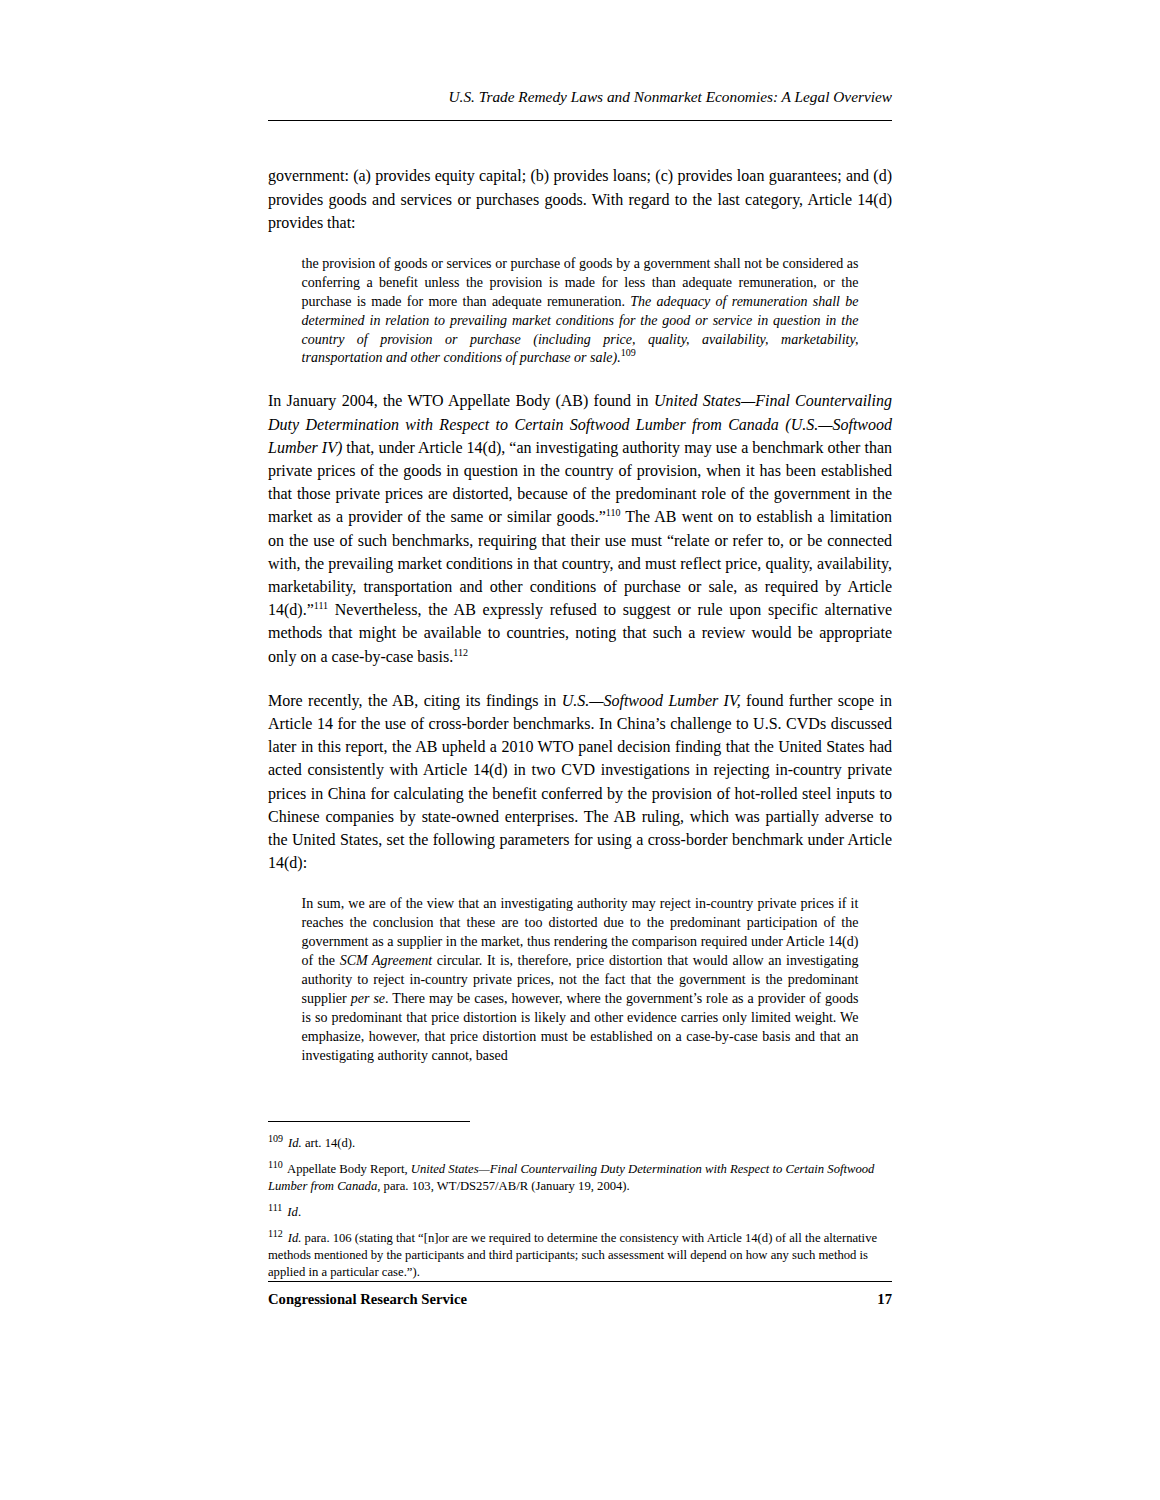U.S. Trade Remedy Laws and Nonmarket Economies: A Legal Overview
government: (a) provides equity capital; (b) provides loans; (c) provides loan guarantees; and (d) provides goods and services or purchases goods. With regard to the last category, Article 14(d) provides that:
the provision of goods or services or purchase of goods by a government shall not be considered as conferring a benefit unless the provision is made for less than adequate remuneration, or the purchase is made for more than adequate remuneration. The adequacy of remuneration shall be determined in relation to prevailing market conditions for the good or service in question in the country of provision or purchase (including price, quality, availability, marketability, transportation and other conditions of purchase or sale).109
In January 2004, the WTO Appellate Body (AB) found in United States—Final Countervailing Duty Determination with Respect to Certain Softwood Lumber from Canada (U.S.—Softwood Lumber IV) that, under Article 14(d), “an investigating authority may use a benchmark other than private prices of the goods in question in the country of provision, when it has been established that those private prices are distorted, because of the predominant role of the government in the market as a provider of the same or similar goods.”110 The AB went on to establish a limitation on the use of such benchmarks, requiring that their use must “relate or refer to, or be connected with, the prevailing market conditions in that country, and must reflect price, quality, availability, marketability, transportation and other conditions of purchase or sale, as required by Article 14(d).”111 Nevertheless, the AB expressly refused to suggest or rule upon specific alternative methods that might be available to countries, noting that such a review would be appropriate only on a case-by-case basis.112
More recently, the AB, citing its findings in U.S.—Softwood Lumber IV, found further scope in Article 14 for the use of cross-border benchmarks. In China’s challenge to U.S. CVDs discussed later in this report, the AB upheld a 2010 WTO panel decision finding that the United States had acted consistently with Article 14(d) in two CVD investigations in rejecting in-country private prices in China for calculating the benefit conferred by the provision of hot-rolled steel inputs to Chinese companies by state-owned enterprises. The AB ruling, which was partially adverse to the United States, set the following parameters for using a cross-border benchmark under Article 14(d):
In sum, we are of the view that an investigating authority may reject in-country private prices if it reaches the conclusion that these are too distorted due to the predominant participation of the government as a supplier in the market, thus rendering the comparison required under Article 14(d) of the SCM Agreement circular. It is, therefore, price distortion that would allow an investigating authority to reject in-country private prices, not the fact that the government is the predominant supplier per se. There may be cases, however, where the government’s role as a provider of goods is so predominant that price distortion is likely and other evidence carries only limited weight. We emphasize, however, that price distortion must be established on a case-by-case basis and that an investigating authority cannot, based
109 Id. art. 14(d).
110 Appellate Body Report, United States—Final Countervailing Duty Determination with Respect to Certain Softwood Lumber from Canada, para. 103, WT/DS257/AB/R (January 19, 2004).
111 Id.
112 Id. para. 106 (stating that “[n]or are we required to determine the consistency with Article 14(d) of all the alternative methods mentioned by the participants and third participants; such assessment will depend on how any such method is applied in a particular case.”).
Congressional Research Service 17